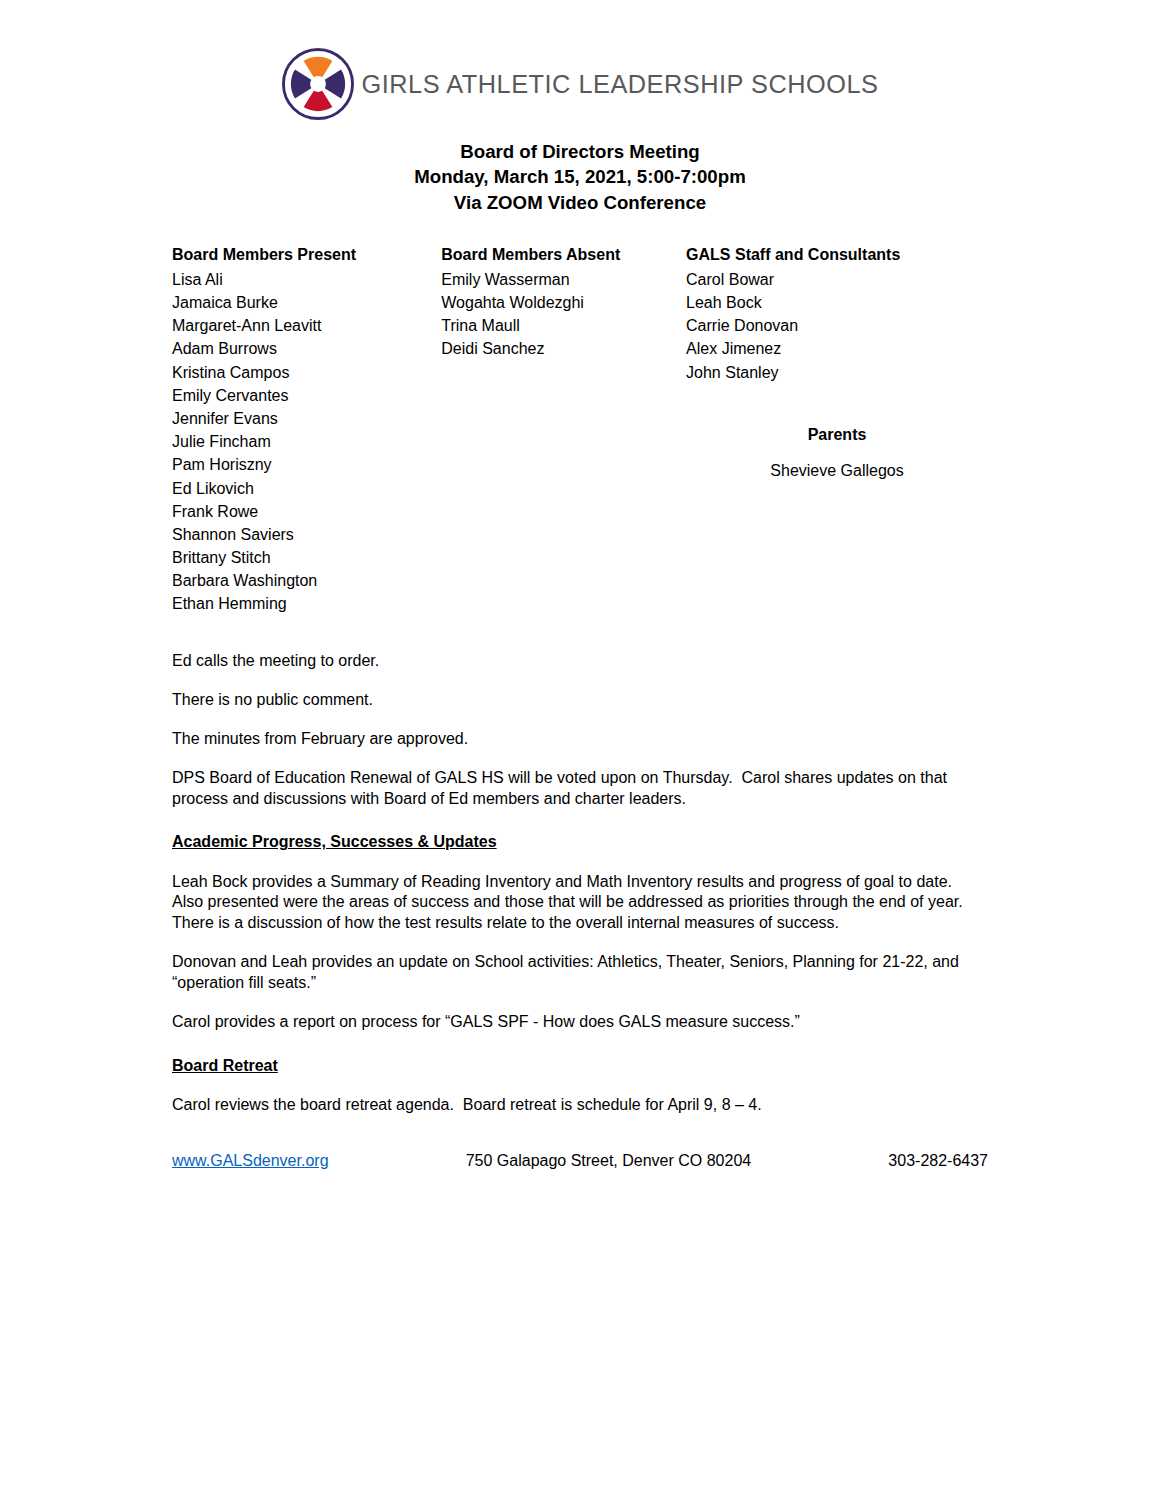GIRLS ATHLETIC LEADERSHIP SCHOOLS
Board of Directors Meeting
Monday, March 15, 2021, 5:00-7:00pm
Via ZOOM Video Conference
| Board Members Present | Board Members Absent | GALS Staff and Consultants |
| --- | --- | --- |
| Lisa Ali Jamaica Burke Margaret-Ann Leavitt Adam Burrows Kristina Campos Emily Cervantes Jennifer Evans Julie Fincham Pam Horiszny Ed Likovich Frank Rowe Shannon Saviers Brittany Stitch Barbara Washington Ethan Hemming | Emily Wasserman Wogahta Woldezghi Trina Maull Deidi Sanchez | Carol Bowar Leah Bock Carrie Donovan Alex Jimenez John Stanley Parents Shevieve Gallegos |
Ed calls the meeting to order.
There is no public comment.
The minutes from February are approved.
DPS Board of Education Renewal of GALS HS will be voted upon on Thursday. Carol shares updates on that process and discussions with Board of Ed members and charter leaders.
Academic Progress, Successes & Updates
Leah Bock provides a Summary of Reading Inventory and Math Inventory results and progress of goal to date. Also presented were the areas of success and those that will be addressed as priorities through the end of year. There is a discussion of how the test results relate to the overall internal measures of success.
Donovan and Leah provides an update on School activities: Athletics, Theater, Seniors, Planning for 21-22, and “operation fill seats.”
Carol provides a report on process for “GALS SPF - How does GALS measure success.”
Board Retreat
Carol reviews the board retreat agenda. Board retreat is schedule for April 9, 8 – 4.
www.GALSdenver.org 750 Galapago Street, Denver CO 80204 303-282-6437